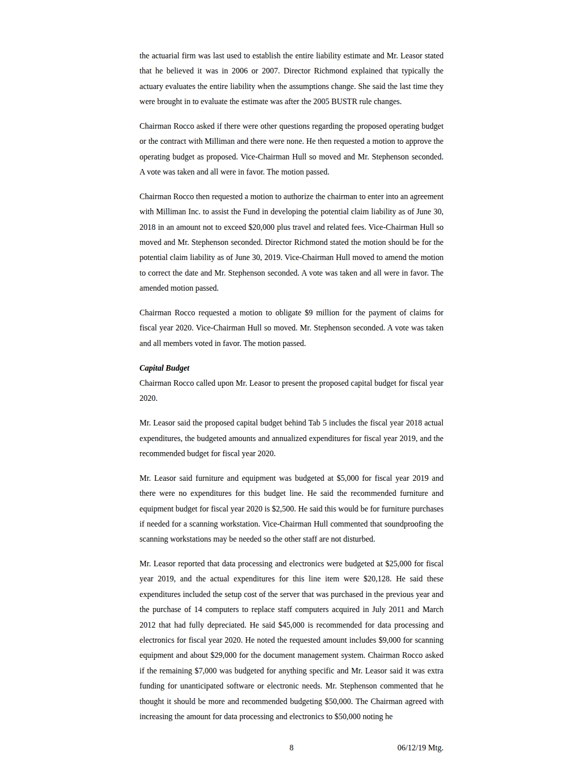the actuarial firm was last used to establish the entire liability estimate and Mr. Leasor stated that he believed it was in 2006 or 2007. Director Richmond explained that typically the actuary evaluates the entire liability when the assumptions change. She said the last time they were brought in to evaluate the estimate was after the 2005 BUSTR rule changes.
Chairman Rocco asked if there were other questions regarding the proposed operating budget or the contract with Milliman and there were none. He then requested a motion to approve the operating budget as proposed. Vice-Chairman Hull so moved and Mr. Stephenson seconded. A vote was taken and all were in favor. The motion passed.
Chairman Rocco then requested a motion to authorize the chairman to enter into an agreement with Milliman Inc. to assist the Fund in developing the potential claim liability as of June 30, 2018 in an amount not to exceed $20,000 plus travel and related fees. Vice-Chairman Hull so moved and Mr. Stephenson seconded. Director Richmond stated the motion should be for the potential claim liability as of June 30, 2019. Vice-Chairman Hull moved to amend the motion to correct the date and Mr. Stephenson seconded. A vote was taken and all were in favor. The amended motion passed.
Chairman Rocco requested a motion to obligate $9 million for the payment of claims for fiscal year 2020. Vice-Chairman Hull so moved. Mr. Stephenson seconded. A vote was taken and all members voted in favor. The motion passed.
Capital Budget
Chairman Rocco called upon Mr. Leasor to present the proposed capital budget for fiscal year 2020.
Mr. Leasor said the proposed capital budget behind Tab 5 includes the fiscal year 2018 actual expenditures, the budgeted amounts and annualized expenditures for fiscal year 2019, and the recommended budget for fiscal year 2020.
Mr. Leasor said furniture and equipment was budgeted at $5,000 for fiscal year 2019 and there were no expenditures for this budget line. He said the recommended furniture and equipment budget for fiscal year 2020 is $2,500. He said this would be for furniture purchases if needed for a scanning workstation. Vice-Chairman Hull commented that soundproofing the scanning workstations may be needed so the other staff are not disturbed.
Mr. Leasor reported that data processing and electronics were budgeted at $25,000 for fiscal year 2019, and the actual expenditures for this line item were $20,128. He said these expenditures included the setup cost of the server that was purchased in the previous year and the purchase of 14 computers to replace staff computers acquired in July 2011 and March 2012 that had fully depreciated. He said $45,000 is recommended for data processing and electronics for fiscal year 2020. He noted the requested amount includes $9,000 for scanning equipment and about $29,000 for the document management system. Chairman Rocco asked if the remaining $7,000 was budgeted for anything specific and Mr. Leasor said it was extra funding for unanticipated software or electronic needs. Mr. Stephenson commented that he thought it should be more and recommended budgeting $50,000. The Chairman agreed with increasing the amount for data processing and electronics to $50,000 noting he
8
06/12/19 Mtg.